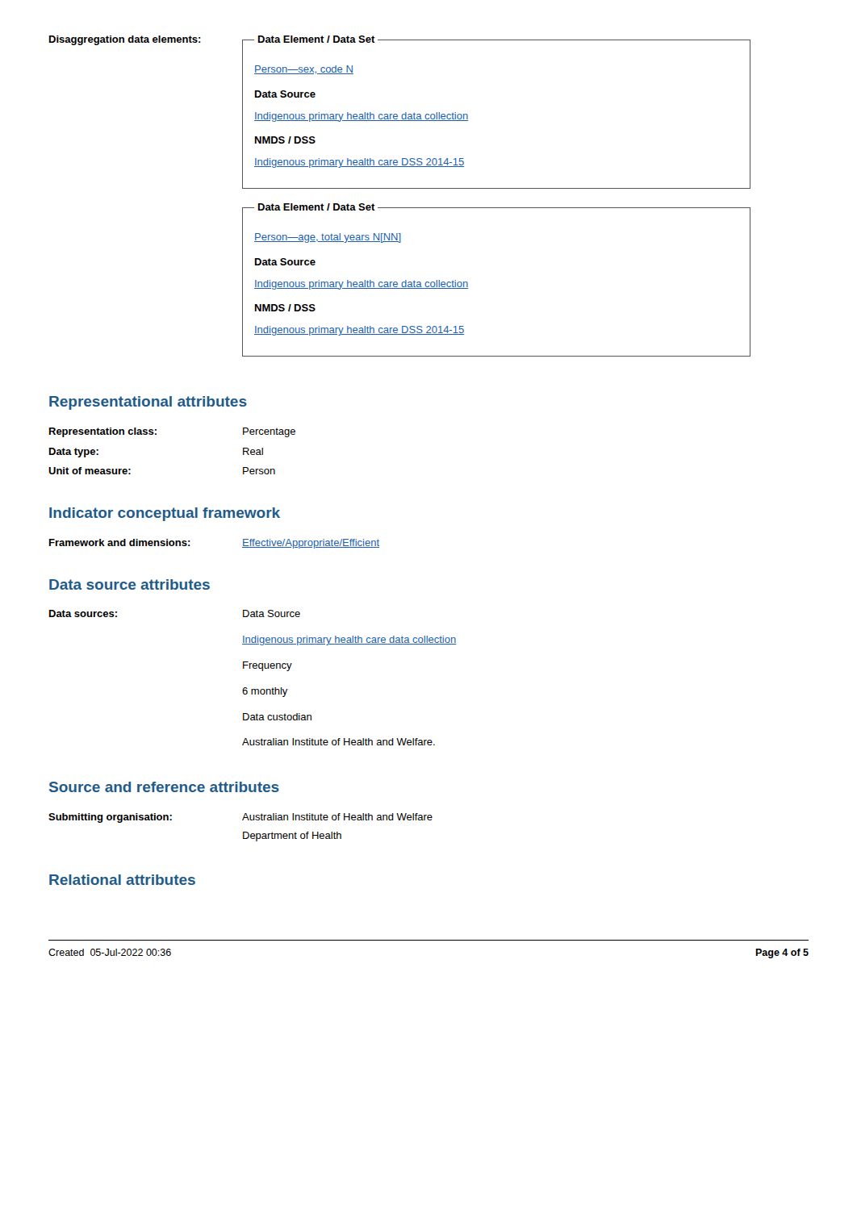Disaggregation data elements:
Data Element / Data Set
Person—sex, code N
Data Source
Indigenous primary health care data collection
NMDS / DSS
Indigenous primary health care DSS 2014-15
Data Element / Data Set
Person—age, total years N[NN]
Data Source
Indigenous primary health care data collection
NMDS / DSS
Indigenous primary health care DSS 2014-15
Representational attributes
Representation class:
Percentage
Data type:
Real
Unit of measure:
Person
Indicator conceptual framework
Framework and dimensions:
Effective/Appropriate/Efficient
Data source attributes
Data sources:
Data Source
Indigenous primary health care data collection
Frequency
6 monthly
Data custodian
Australian Institute of Health and Welfare.
Source and reference attributes
Submitting organisation:
Australian Institute of Health and Welfare
Department of Health
Relational attributes
Created 05-Jul-2022 00:36
Page 4 of 5